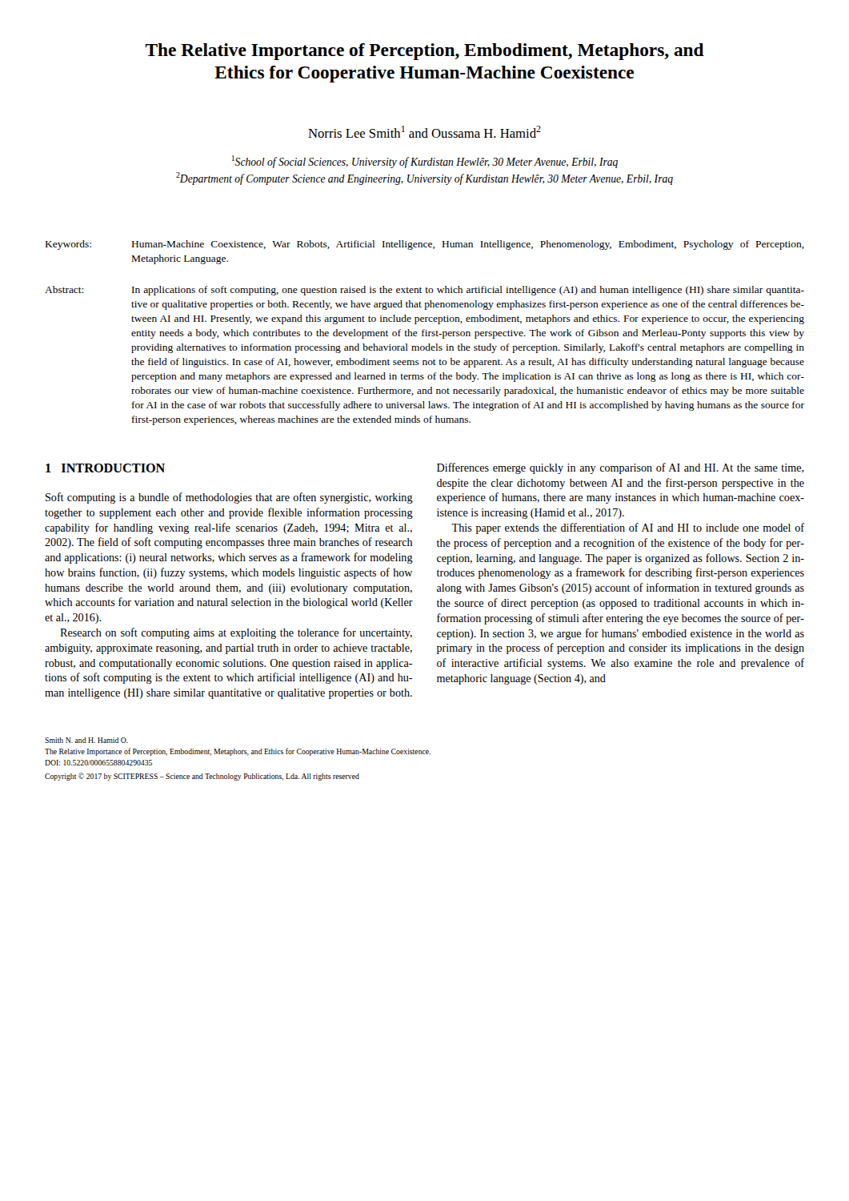The Relative Importance of Perception, Embodiment, Metaphors, and
Ethics for Cooperative Human-Machine Coexistence
Norris Lee Smith1 and Oussama H. Hamid2
1School of Social Sciences, University of Kurdistan Hewlêr, 30 Meter Avenue, Erbil, Iraq
2Department of Computer Science and Engineering, University of Kurdistan Hewlêr, 30 Meter Avenue, Erbil, Iraq
Keywords:
Human-Machine Coexistence, War Robots, Artificial Intelligence, Human Intelligence, Phenomenology, Embodiment, Psychology of Perception, Metaphoric Language.
Abstract:
In applications of soft computing, one question raised is the extent to which artificial intelligence (AI) and human intelligence (HI) share similar quantitative or qualitative properties or both. Recently, we have argued that phenomenology emphasizes first-person experience as one of the central differences between AI and HI. Presently, we expand this argument to include perception, embodiment, metaphors and ethics. For experience to occur, the experiencing entity needs a body, which contributes to the development of the first-person perspective. The work of Gibson and Merleau-Ponty supports this view by providing alternatives to information processing and behavioral models in the study of perception. Similarly, Lakoff's central metaphors are compelling in the field of linguistics. In case of AI, however, embodiment seems not to be apparent. As a result, AI has difficulty understanding natural language because perception and many metaphors are expressed and learned in terms of the body. The implication is AI can thrive as long as long as there is HI, which corroborates our view of human-machine coexistence. Furthermore, and not necessarily paradoxical, the humanistic endeavor of ethics may be more suitable for AI in the case of war robots that successfully adhere to universal laws. The integration of AI and HI is accomplished by having humans as the source for first-person experiences, whereas machines are the extended minds of humans.
1 INTRODUCTION
Soft computing is a bundle of methodologies that are often synergistic, working together to supplement each other and provide flexible information processing capability for handling vexing real-life scenarios (Zadeh, 1994; Mitra et al., 2002). The field of soft computing encompasses three main branches of research and applications: (i) neural networks, which serves as a framework for modeling how brains function, (ii) fuzzy systems, which models linguistic aspects of how humans describe the world around them, and (iii) evolutionary computation, which accounts for variation and natural selection in the biological world (Keller et al., 2016).
Research on soft computing aims at exploiting the tolerance for uncertainty, ambiguity, approximate reasoning, and partial truth in order to achieve tractable, robust, and computationally economic solutions. One question raised in applications of soft computing is the extent to which artificial intelligence (AI) and human intelligence (HI) share similar quantitative or qualitative properties or both. Differences emerge quickly in any comparison of AI and HI. At the same time, despite the clear dichotomy between AI and the first-person perspective in the experience of humans, there are many instances in which human-machine coexistence is increasing (Hamid et al., 2017).
This paper extends the differentiation of AI and HI to include one model of the process of perception and a recognition of the existence of the body for perception, learning, and language. The paper is organized as follows. Section 2 introduces phenomenology as a framework for describing first-person experiences along with James Gibson's (2015) account of information in textured grounds as the source of direct perception (as opposed to traditional accounts in which information processing of stimuli after entering the eye becomes the source of perception). In section 3, we argue for humans' embodied existence in the world as primary in the process of perception and consider its implications in the design of interactive artificial systems. We also examine the role and prevalence of metaphoric language (Section 4), and
Smith N. and H. Hamid O.
The Relative Importance of Perception, Embodiment, Metaphors, and Ethics for Cooperative Human-Machine Coexistence.
DOI: 10.5220/0006558804290435
Copyright © 2017 by SCITEPRESS – Science and Technology Publications, Lda. All rights reserved